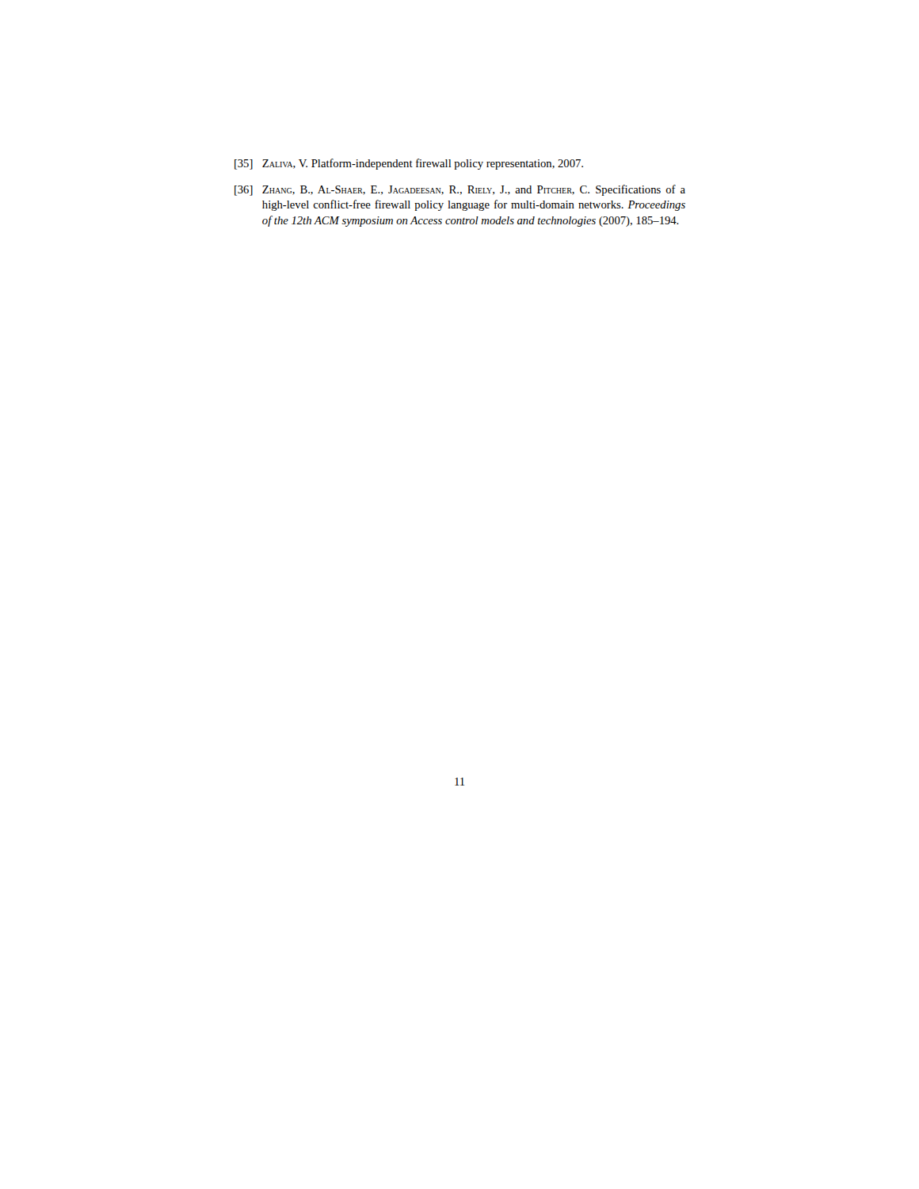[35] Zaliva, V. Platform-independent firewall policy representation, 2007.
[36] Zhang, B., Al-Shaer, E., Jagadeesan, R., Riely, J., and Pitcher, C. Specifications of a high-level conflict-free firewall policy language for multi-domain networks. Proceedings of the 12th ACM symposium on Access control models and technologies (2007), 185–194.
11